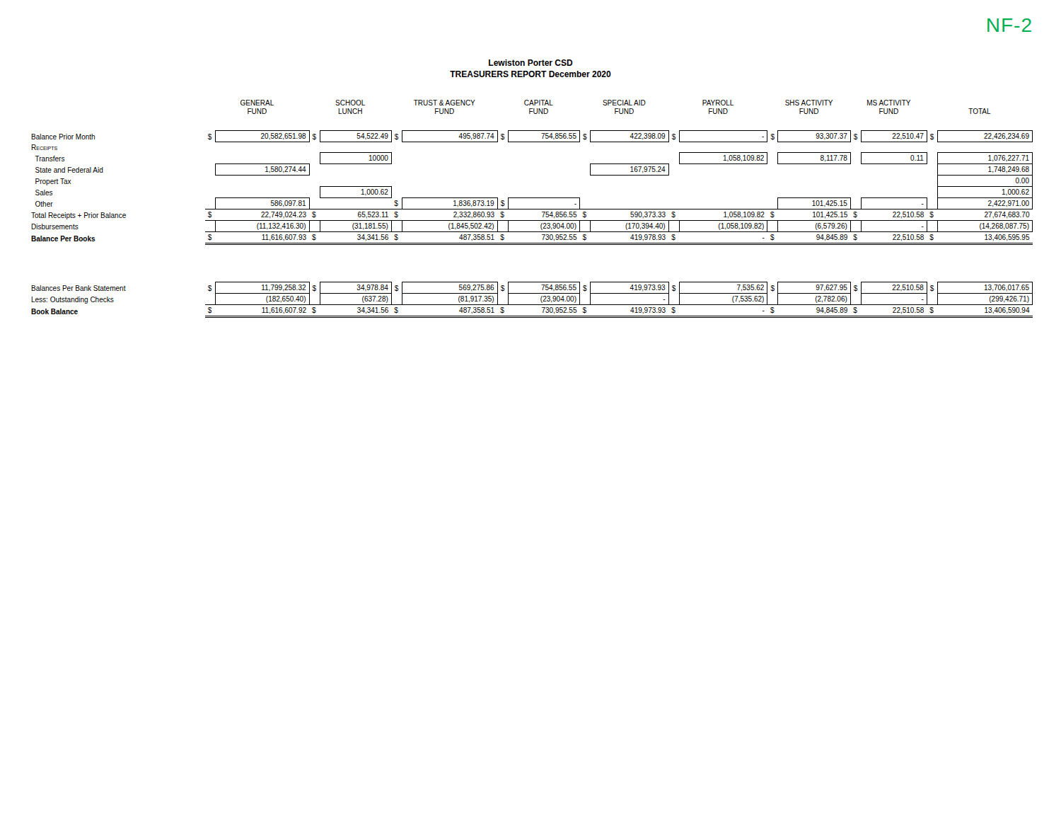NF-2
Lewiston Porter CSD
TREASURERS REPORT December 2020
| | GENERAL FUND | SCHOOL LUNCH | TRUST & AGENCY FUND | CAPITAL FUND | SPECIAL AID FUND | PAYROLL FUND | SHS ACTIVITY FUND | MS ACTIVITY FUND | TOTAL |
| --- | --- | --- | --- | --- | --- | --- | --- | --- | --- |
| Balance Prior Month | $ | 20,582,651.98 | $ | 54,522.49 | $ | 495,987.74 | $ | 754,856.55 | $ | 422,398.09 | $ | - | $ | 93,307.37 | $ | 22,510.47 | $ | 22,426,234.69 |
| Receipts | |
| Transfers | | | | 10000 | | | | | | | | 1,058,109.82 | | 8,117.78 | | 0.11 | | 1,076,227.71 |
| State and Federal Aid | | 1,580,274.44 | | | | | | | | 167,975.24 | | | | | | | | 1,748,249.68 |
| Propert Tax | | | | | | | | | | | | | | | | | | 0.00 |
| Sales | | | | 1,000.62 | | | | | | | | | | | | | | 1,000.62 |
| Other | | 586,097.81 | | | $ | 1,836,873.19 | $ | - | | | | | | 101,425.15 | | - | | 2,422,971.00 |
| Total Receipts + Prior Balance | $ | 22,749,024.23 | $ | 65,523.11 | $ | 2,332,860.93 | $ | 754,856.55 | $ | 590,373.33 | $ | 1,058,109.82 | $ | 101,425.15 | $ | 22,510.58 | $ | 27,674,683.70 |
| Disbursements | | (11,132,416.30) | | (31,181.55) | | (1,845,502.42) | | (23,904.00) | | (170,394.40) | | (1,058,109.82) | | (6,579.26) | | - | | (14,268,087.75) |
| Balance Per Books | $ | 11,616,607.93 | $ | 34,341.56 | $ | 487,358.51 | $ | 730,952.55 | $ | 419,978.93 | $ | - | $ | 94,845.89 | $ | 22,510.58 | $ | 13,406,595.95 |
| Balances Per Bank Statement | $ | 11,799,258.32 | $ | 34,978.84 | $ | 569,275.86 | $ | 754,856.55 | $ | 419,973.93 | $ | 7,535.62 | $ | 97,627.95 | $ | 22,510.58 | $ | 13,706,017.65 |
| Less: Outstanding Checks | | (182,650.40) | | (637.28) | | (81,917.35) | | (23,904.00) | | - | | (7,535.62) | | (2,782.06) | | - | | (299,426.71) |
| Book Balance | $ | 11,616,607.92 | $ | 34,341.56 | $ | 487,358.51 | $ | 730,952.55 | $ | 419,973.93 | $ | - | $ | 94,845.89 | $ | 22,510.58 | $ | 13,406,590.94 |